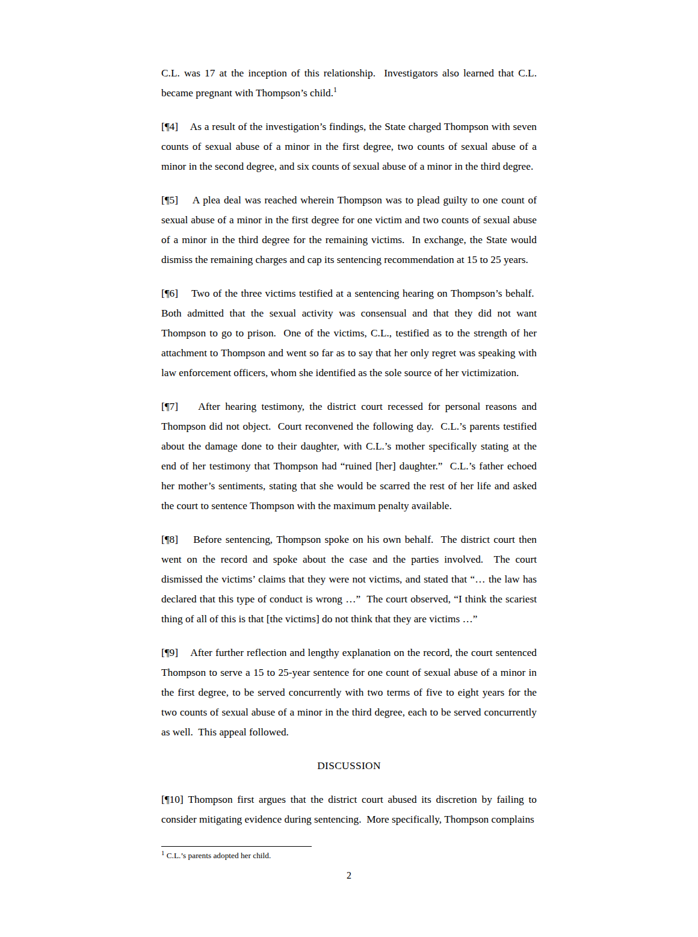C.L. was 17 at the inception of this relationship. Investigators also learned that C.L. became pregnant with Thompson’s child.1
[¶4] As a result of the investigation’s findings, the State charged Thompson with seven counts of sexual abuse of a minor in the first degree, two counts of sexual abuse of a minor in the second degree, and six counts of sexual abuse of a minor in the third degree.
[¶5] A plea deal was reached wherein Thompson was to plead guilty to one count of sexual abuse of a minor in the first degree for one victim and two counts of sexual abuse of a minor in the third degree for the remaining victims. In exchange, the State would dismiss the remaining charges and cap its sentencing recommendation at 15 to 25 years.
[¶6] Two of the three victims testified at a sentencing hearing on Thompson’s behalf. Both admitted that the sexual activity was consensual and that they did not want Thompson to go to prison. One of the victims, C.L., testified as to the strength of her attachment to Thompson and went so far as to say that her only regret was speaking with law enforcement officers, whom she identified as the sole source of her victimization.
[¶7] After hearing testimony, the district court recessed for personal reasons and Thompson did not object. Court reconvened the following day. C.L.’s parents testified about the damage done to their daughter, with C.L.’s mother specifically stating at the end of her testimony that Thompson had “ruined [her] daughter.” C.L.’s father echoed her mother’s sentiments, stating that she would be scarred the rest of her life and asked the court to sentence Thompson with the maximum penalty available.
[¶8] Before sentencing, Thompson spoke on his own behalf. The district court then went on the record and spoke about the case and the parties involved. The court dismissed the victims’ claims that they were not victims, and stated that “… the law has declared that this type of conduct is wrong …” The court observed, “I think the scariest thing of all of this is that [the victims] do not think that they are victims …”
[¶9] After further reflection and lengthy explanation on the record, the court sentenced Thompson to serve a 15 to 25-year sentence for one count of sexual abuse of a minor in the first degree, to be served concurrently with two terms of five to eight years for the two counts of sexual abuse of a minor in the third degree, each to be served concurrently as well. This appeal followed.
DISCUSSION
[¶10] Thompson first argues that the district court abused its discretion by failing to consider mitigating evidence during sentencing. More specifically, Thompson complains
1 C.L.’s parents adopted her child.
2